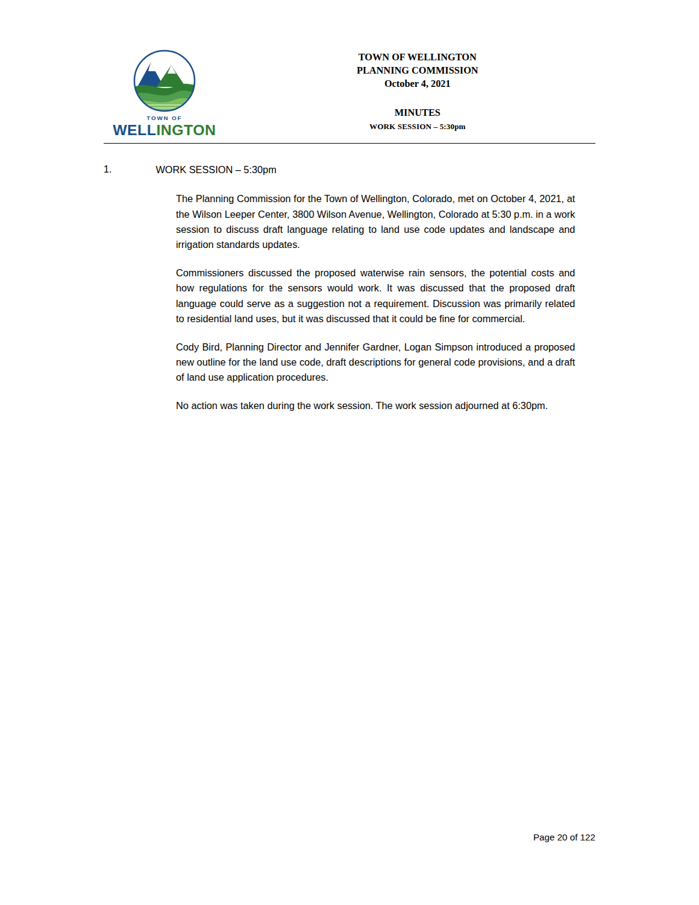TOWN OF
WELLINGTON
TOWN OF WELLINGTON
PLANNING COMMISSION
October 4, 2021
MINUTES
WORK SESSION – 5:30pm
1.
WORK SESSION – 5:30pm
The Planning Commission for the Town of Wellington, Colorado, met on October 4, 2021, at the Wilson Leeper Center, 3800 Wilson Avenue, Wellington, Colorado at 5:30 p.m. in a work session to discuss draft language relating to land use code updates and landscape and irrigation standards updates.
Commissioners discussed the proposed waterwise rain sensors, the potential costs and how regulations for the sensors would work. It was discussed that the proposed draft language could serve as a suggestion not a requirement. Discussion was primarily related to residential land uses, but it was discussed that it could be fine for commercial.
Cody Bird, Planning Director and Jennifer Gardner, Logan Simpson introduced a proposed new outline for the land use code, draft descriptions for general code provisions, and a draft of land use application procedures.
No action was taken during the work session. The work session adjourned at 6:30pm.
Page 20 of 122